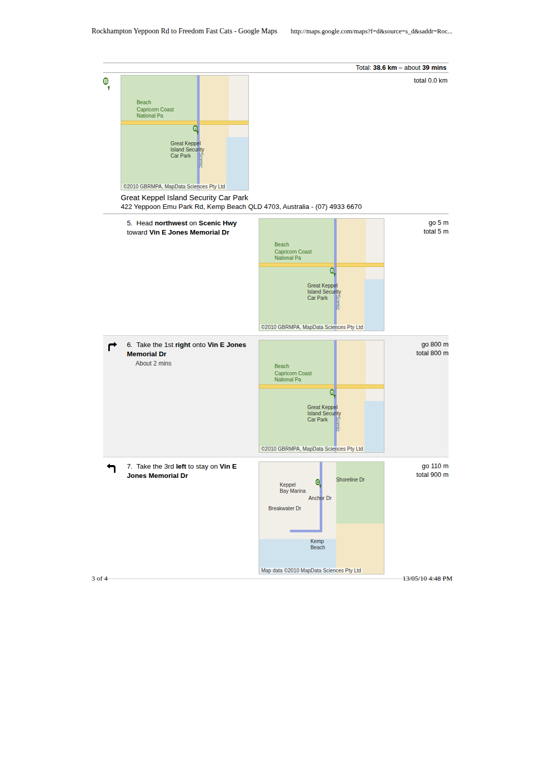Rockhampton Yeppoon Rd to Freedom Fast Cats - Google Maps
http://maps.google.com/maps?f=d&source=s_d&saddr=Roc...
Total: 38.6 km – about 39 mins
B
Beach
Capricorn Coast
National Pa
Great Keppel
Island Security
Car Park
Scenic
B
©2010 GBRMPA, MapData Sciences Pty Ltd
total 0.0 km
Great Keppel Island Security Car Park
422 Yeppoon Emu Park Rd, Kemp Beach QLD 4703, Australia - (07) 4933 6670
5. Head northwest on Scenic Hwy toward Vin E Jones Memorial Dr
Beach
Capricorn Coast
National Pa
Great Keppel
Island Security
Car Park
Scenic
B
©2010 GBRMPA, MapData Sciences Pty Ltd
go 5 m
total 5 m
6. Take the 1st right onto Vin E Jones Memorial Dr
About 2 mins
Beach
Capricorn Coast
National Pa
Great Keppel
Island Security
Car Park
Scenic
B
©2010 GBRMPA, MapData Sciences Pty Ltd
go 800 m
total 800 m
7. Take the 3rd left to stay on Vin E Jones Memorial Dr
Keppel
Bay Marina
Anchor Dr
Breakwater Dr
Shoreline Dr
Kemp
Beach
C
Map data ©2010 MapData Sciences Pty Ltd
go 110 m
total 900 m
3 of 4
13/05/10 4:48 PM